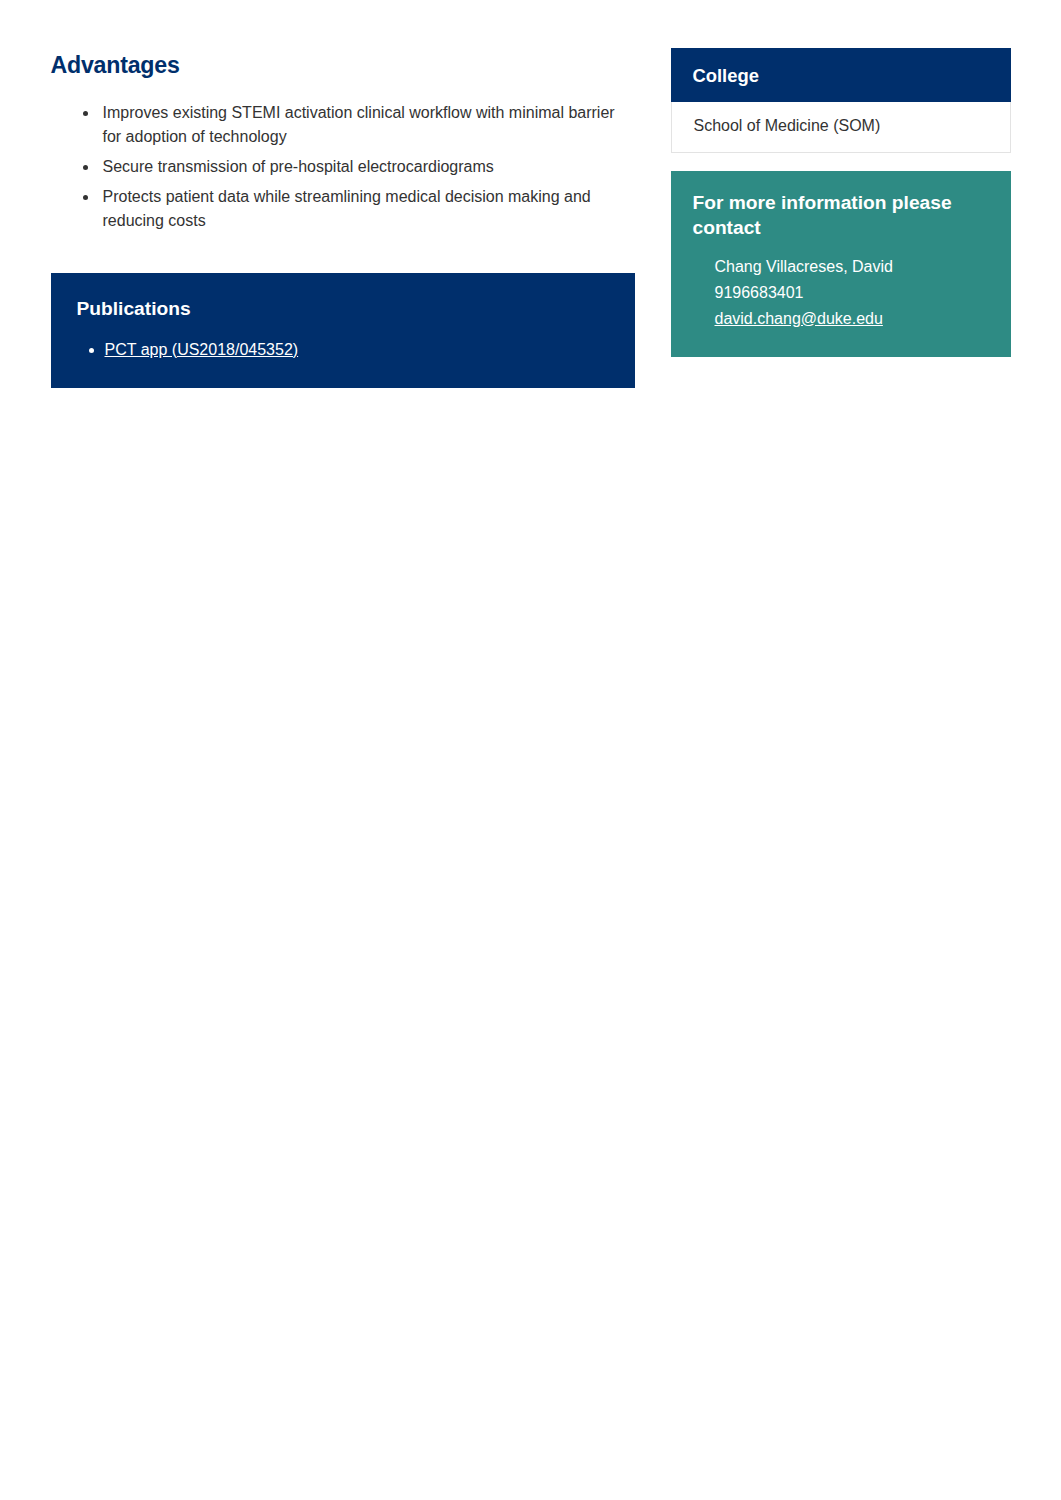Advantages
Improves existing STEMI activation clinical workflow with minimal barrier for adoption of technology
Secure transmission of pre-hospital electrocardiograms
Protects patient data while streamlining medical decision making and reducing costs
Publications
PCT app (US2018/045352)
College
School of Medicine (SOM)
For more information please contact
Chang Villacreses, David
9196683401
david.chang@duke.edu